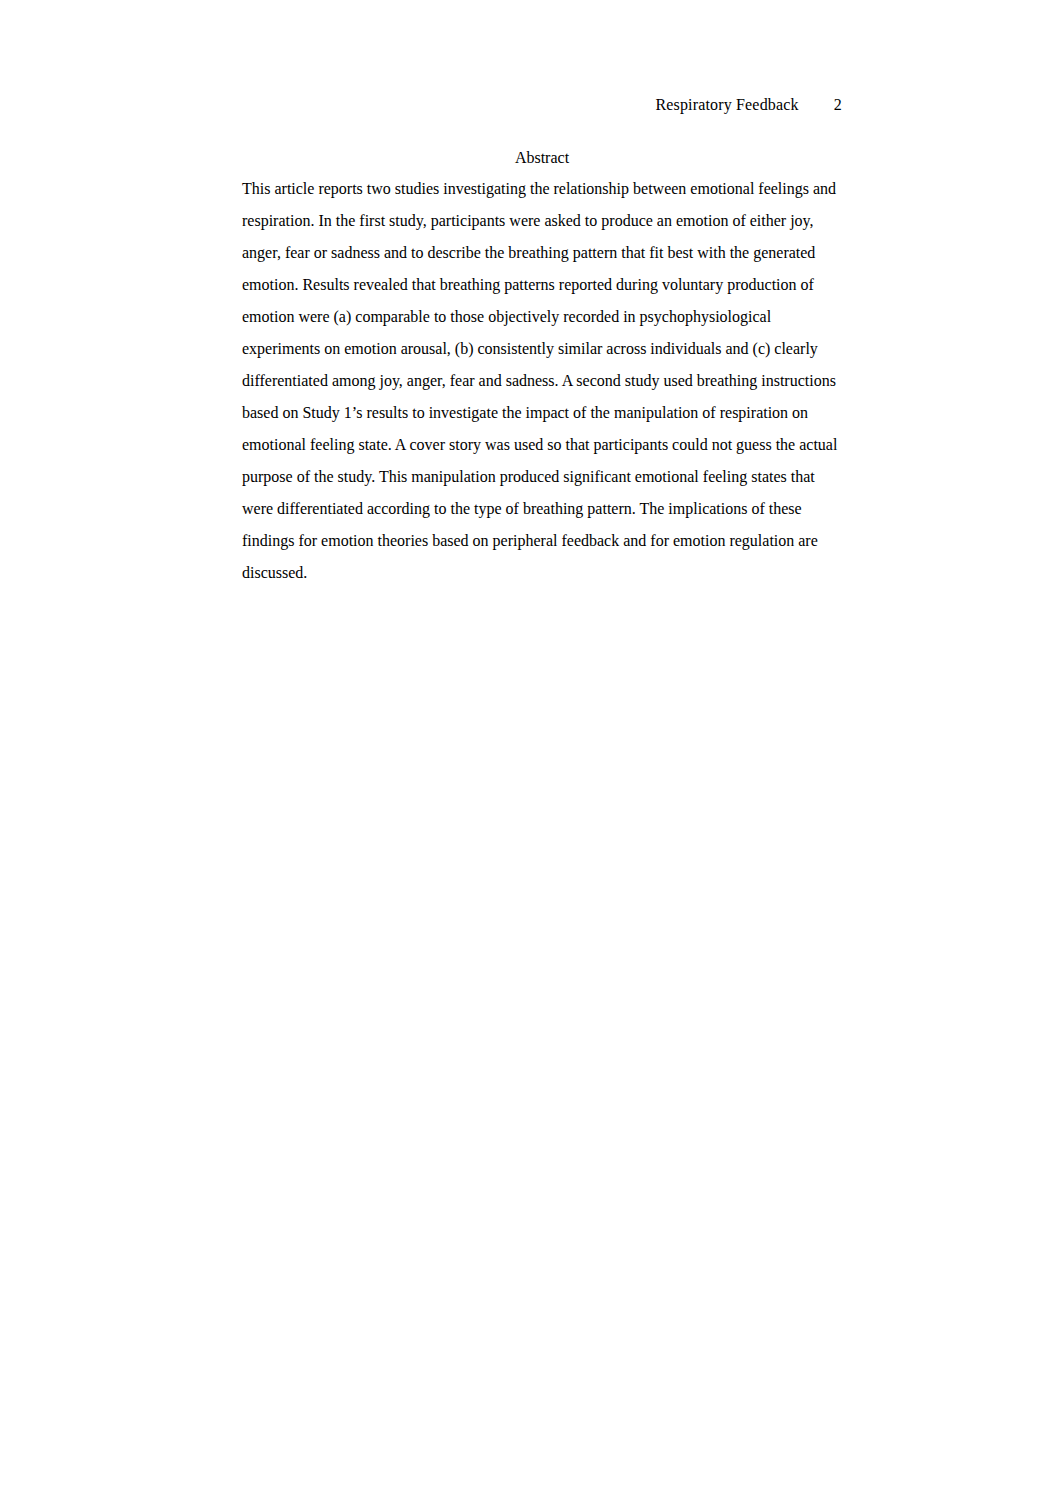Respiratory Feedback2
Abstract
This article reports two studies investigating the relationship between emotional feelings and respiration. In the first study, participants were asked to produce an emotion of either joy, anger, fear or sadness and to describe the breathing pattern that fit best with the generated emotion. Results revealed that breathing patterns reported during voluntary production of emotion were (a) comparable to those objectively recorded in psychophysiological experiments on emotion arousal, (b) consistently similar across individuals and (c) clearly differentiated among joy, anger, fear and sadness. A second study used breathing instructions based on Study 1’s results to investigate the impact of the manipulation of respiration on emotional feeling state. A cover story was used so that participants could not guess the actual purpose of the study. This manipulation produced significant emotional feeling states that were differentiated according to the type of breathing pattern. The implications of these findings for emotion theories based on peripheral feedback and for emotion regulation are discussed.